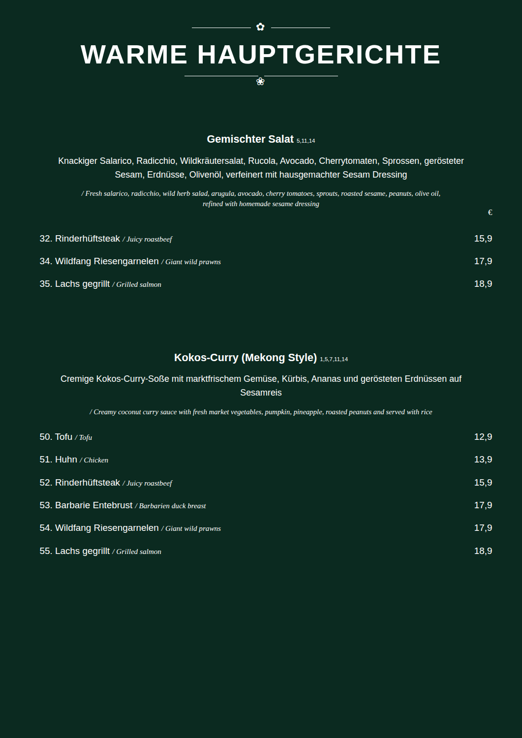✿
Warme Hauptgerichte
❀
Gemischter Salat 5,11,14
Knackiger Salarico, Radicchio, Wildkräutersalat, Rucola, Avocado, Cherrytomaten, Sprossen, gerösteter Sesam, Erdnüsse, Olivenöl, verfeinert mit hausgemachter Sesam Dressing
/ Fresh salarico, radicchio, wild herb salad, arugula, avocado, cherry tomatoes, sprouts, roasted sesame, peanuts, olive oil, refined with homemade sesame dressing
€
32. Rinderhüftsteak / Juicy roastbeef 15,9
34. Wildfang Riesengarnelen / Giant wild prawns 17,9
35. Lachs gegrillt / Grilled salmon 18,9
Kokos-Curry (Mekong Style) 1,5,7,11,14
Cremige Kokos-Curry-Soße mit marktfrischem Gemüse, Kürbis, Ananas und gerösteten Erdnüssen auf Sesamreis
/ Creamy coconut curry sauce with fresh market vegetables, pumpkin, pineapple, roasted peanuts and served with rice
50. Tofu / Tofu 12,9
51. Huhn / Chicken 13,9
52. Rinderhüftsteak / Juicy roastbeef 15,9
53. Barbarie Entebrust / Barbarien duck breast 17,9
54. Wildfang Riesengarnelen / Giant wild prawns 17,9
55. Lachs gegrillt / Grilled salmon 18,9